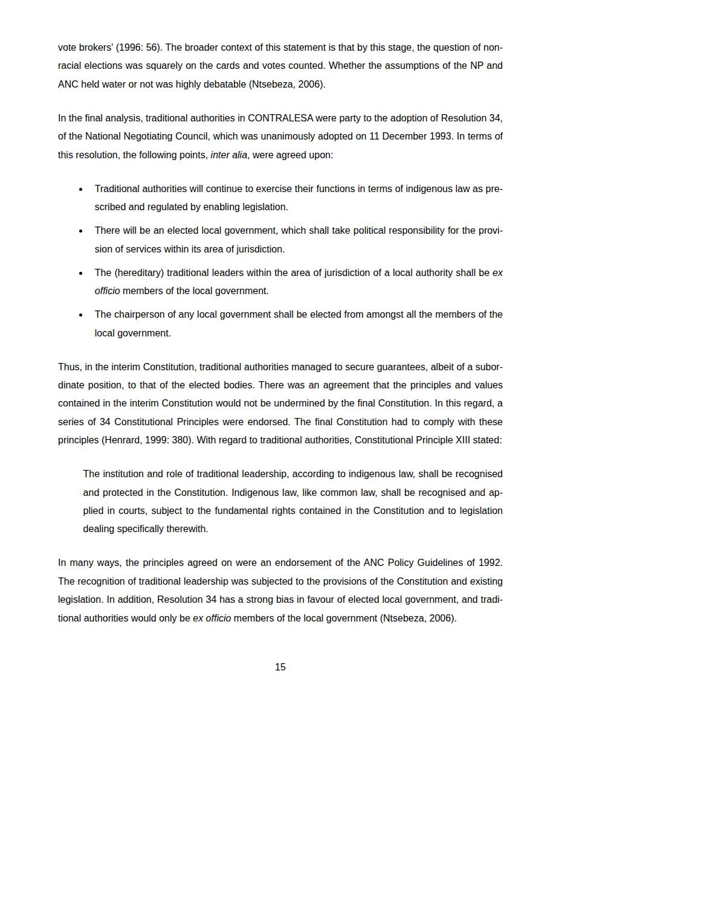vote brokers' (1996: 56). The broader context of this statement is that by this stage, the question of non-racial elections was squarely on the cards and votes counted. Whether the assumptions of the NP and ANC held water or not was highly debatable (Ntsebeza, 2006).
In the final analysis, traditional authorities in CONTRALESA were party to the adoption of Resolution 34, of the National Negotiating Council, which was unanimously adopted on 11 December 1993. In terms of this resolution, the following points, inter alia, were agreed upon:
Traditional authorities will continue to exercise their functions in terms of indigenous law as prescribed and regulated by enabling legislation.
There will be an elected local government, which shall take political responsibility for the provision of services within its area of jurisdiction.
The (hereditary) traditional leaders within the area of jurisdiction of a local authority shall be ex officio members of the local government.
The chairperson of any local government shall be elected from amongst all the members of the local government.
Thus, in the interim Constitution, traditional authorities managed to secure guarantees, albeit of a subordinate position, to that of the elected bodies. There was an agreement that the principles and values contained in the interim Constitution would not be undermined by the final Constitution. In this regard, a series of 34 Constitutional Principles were endorsed. The final Constitution had to comply with these principles (Henrard, 1999: 380). With regard to traditional authorities, Constitutional Principle XIII stated:
The institution and role of traditional leadership, according to indigenous law, shall be recognised and protected in the Constitution. Indigenous law, like common law, shall be recognised and applied in courts, subject to the fundamental rights contained in the Constitution and to legislation dealing specifically therewith.
In many ways, the principles agreed on were an endorsement of the ANC Policy Guidelines of 1992. The recognition of traditional leadership was subjected to the provisions of the Constitution and existing legislation. In addition, Resolution 34 has a strong bias in favour of elected local government, and traditional authorities would only be ex officio members of the local government (Ntsebeza, 2006).
15